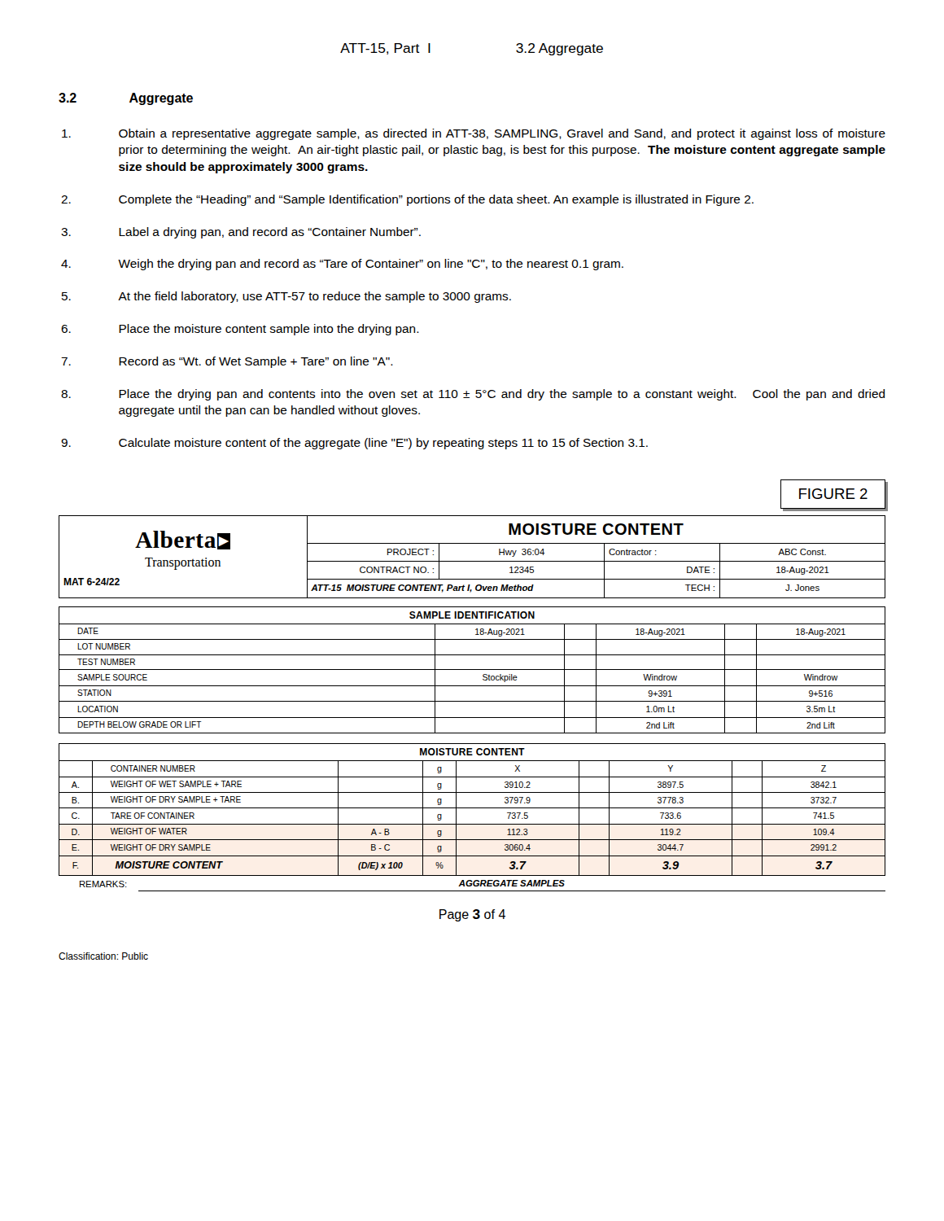ATT-15, Part I 3.2 Aggregate
3.2 Aggregate
1. Obtain a representative aggregate sample, as directed in ATT-38, SAMPLING, Gravel and Sand, and protect it against loss of moisture prior to determining the weight. An air-tight plastic pail, or plastic bag, is best for this purpose. The moisture content aggregate sample size should be approximately 3000 grams.
2. Complete the “Heading” and “Sample Identification” portions of the data sheet. An example is illustrated in Figure 2.
3. Label a drying pan, and record as “Container Number”.
4. Weigh the drying pan and record as “Tare of Container” on line "C", to the nearest 0.1 gram.
5. At the field laboratory, use ATT-57 to reduce the sample to 3000 grams.
6. Place the moisture content sample into the drying pan.
7. Record as “Wt. of Wet Sample + Tare” on line "A".
8. Place the drying pan and contents into the oven set at 110 ± 5°C and dry the sample to a constant weight. Cool the pan and dried aggregate until the pan can be handled without gloves.
9. Calculate moisture content of the aggregate (line "E") by repeating steps 11 to 15 of Section 3.1.
FIGURE 2
| Alberta ▶ Transportation MAT 6-24/22 | MOISTURE CONTENT |
| PROJECT : | Hwy 36:04 | Contractor : | ABC Const. |
| CONTRACT NO. : | 12345 | DATE : | 18-Aug-2021 |
| ATT-15 MOISTURE CONTENT, Part I, Oven Method | TECH : | J. Jones |
| SAMPLE IDENTIFICATION |
| DATE | 18-Aug-2021 | | 18-Aug-2021 | | 18-Aug-2021 | | |
| LOT NUMBER | | | | | |
| TEST NUMBER | | | | | |
| SAMPLE SOURCE | Stockpile | | Windrow | | Windrow |
| STATION | | | 9+391 | | 9+516 |
| LOCATION | | | 1.0m Lt | | 3.5m Lt |
| DEPTH BELOW GRADE OR LIFT | | | 2nd Lift | | 2nd Lift |
| MOISTURE CONTENT |
| | CONTAINER NUMBER | | g | X | | Y | | Z |
| A. | WEIGHT OF WET SAMPLE + TARE | | g | 3910.2 | | 3897.5 | | 3842.1 |
| B. | WEIGHT OF DRY SAMPLE + TARE | | g | 3797.9 | | 3778.3 | | 3732.7 |
| C. | TARE OF CONTAINER | | g | 737.5 | | 733.6 | | 741.5 |
| D. | WEIGHT OF WATER | A - B | g | 112.3 | | 119.2 | | 109.4 |
| E. | WEIGHT OF DRY SAMPLE | B - C | g | 3060.4 | | 3044.7 | | 2991.2 |
| F. | MOISTURE CONTENT | (D/E) x 100 | % | 3.7 | | 3.9 | | 3.7 |
REMARKS: AGGREGATE SAMPLES
Page 3 of 4
Classification: Public